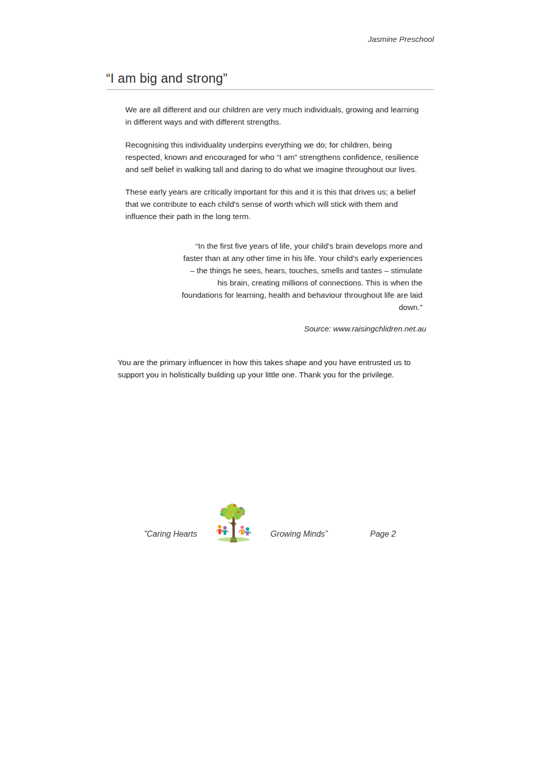Jasmine Preschool
“I am big and strong”
We are all different and our children are very much individuals, growing and learning in different ways and with different strengths.
Recognising this individuality underpins everything we do; for children, being respected, known and encouraged for who “I am” strengthens confidence, resilience and self belief in walking tall and daring to do what we imagine throughout our lives.
These early years are critically important for this and it is this that drives us; a belief that we contribute to each child's sense of worth which will stick with them and influence their path in the long term.
“In the first five years of life, your child’s brain develops more and faster than at any other time in his life. Your child’s early experiences – the things he sees, hears, touches, smells and tastes – stimulate his brain, creating millions of connections. This is when the foundations for learning, health and behaviour throughout life are laid down.”
Source: www.raisingchlidren.net.au
You are the primary influencer in how this takes shape and you have entrusted us to support you in holistically building up your little one. Thank you for the privilege.
”Caring Hearts Growing Minds” Page 2